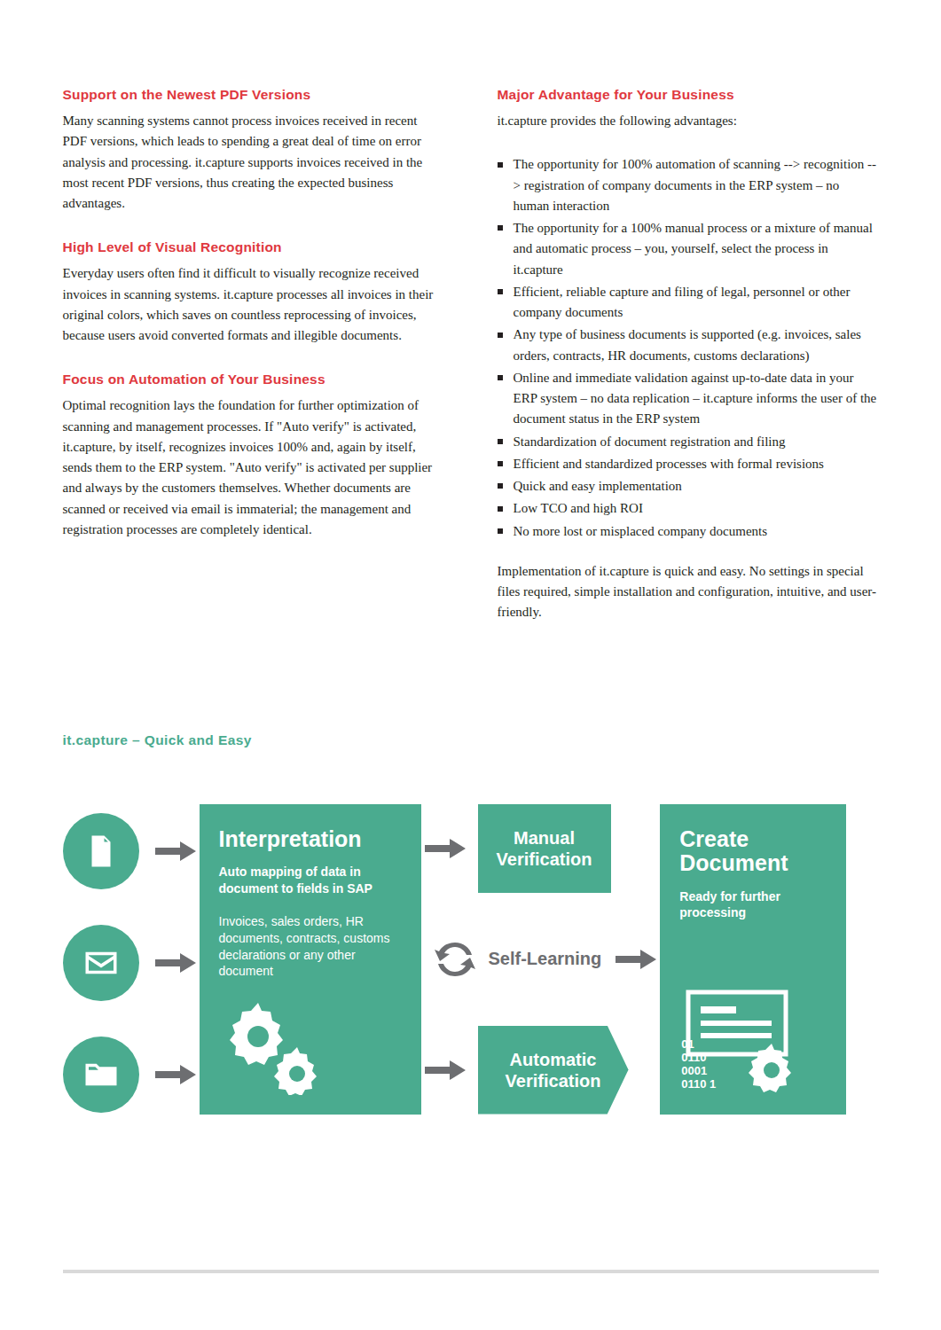Support on the Newest PDF Versions
Many scanning systems cannot process invoices received in recent PDF versions, which leads to spending a great deal of time on error analysis and processing. it.capture supports invoices received in the most recent PDF versions, thus creating the expected business advantages.
High Level of Visual Recognition
Everyday users often find it difficult to visually recognize received invoices in scanning systems. it.capture processes all invoices in their original colors, which saves on countless reprocessing of invoices, because users avoid converted formats and illegible documents.
Focus on Automation of Your Business
Optimal recognition lays the foundation for further optimization of scanning and management processes. If "Auto verify" is activated, it.capture, by itself, recognizes invoices 100% and, again by itself, sends them to the ERP system. "Auto verify" is activated per supplier and always by the customers themselves. Whether documents are scanned or received via email is immaterial; the management and registration processes are completely identical.
Major Advantage for Your Business
it.capture provides the following advantages:
The opportunity for 100% automation of scanning --> recognition --> registration of company documents in the ERP system – no human interaction
The opportunity for a 100% manual process or a mixture of manual and automatic process – you, yourself, select the process in it.capture
Efficient, reliable capture and filing of legal, personnel or other company documents
Any type of business documents is supported (e.g. invoices, sales orders, contracts, HR documents, customs declarations)
Online and immediate validation against up-to-date data in your ERP system – no data replication – it.capture informs the user of the document status in the ERP system
Standardization of document registration and filing
Efficient and standardized processes with formal revisions
Quick and easy implementation
Low TCO and high ROI
No more lost or misplaced company documents
Implementation of it.capture is quick and easy. No settings in special files required, simple installation and configuration, intuitive, and user-friendly.
it.capture – Quick and Easy
Interpretation
Auto mapping of data in document to fields in SAP
Invoices, sales orders, HR documents, contracts, customs declarations or any other document
Manual
Verification
Self-Learning
Automatic
Verification
Create
Document
Ready for further processing
01
0110
0001
0110 1